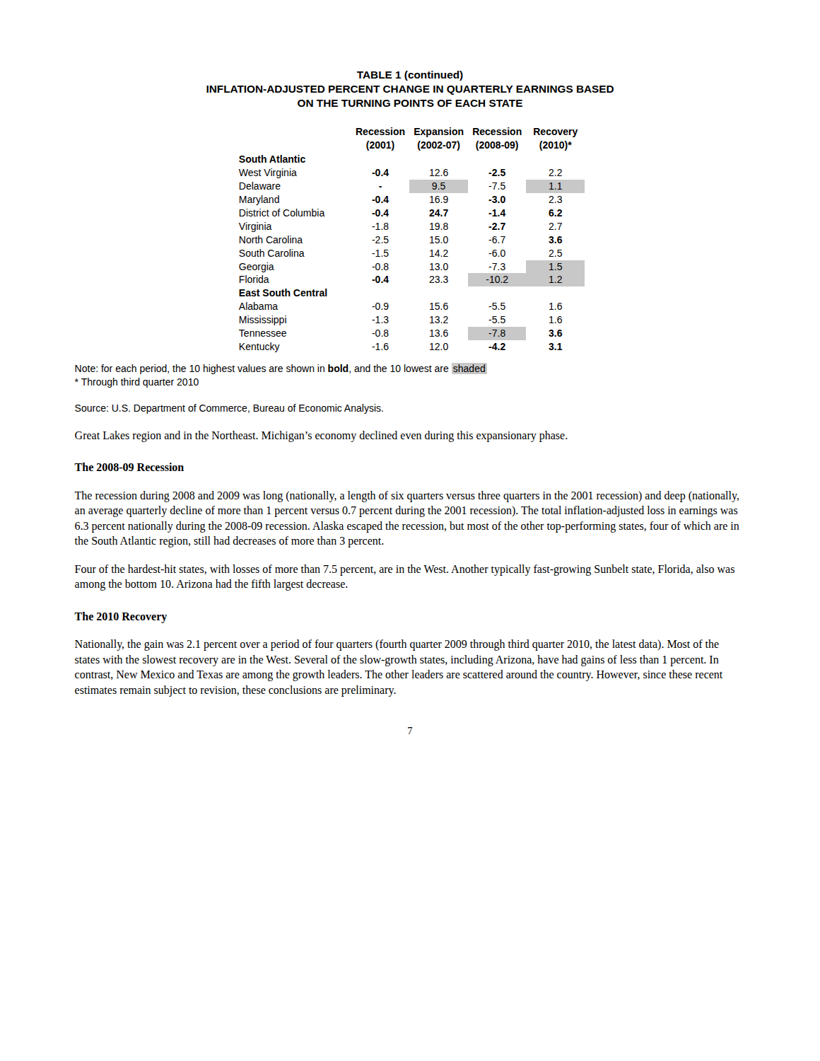TABLE 1 (continued)
INFLATION-ADJUSTED PERCENT CHANGE IN QUARTERLY EARNINGS BASED
ON THE TURNING POINTS OF EACH STATE
| | Recession (2001) | Expansion (2002-07) | Recession (2008-09) | Recovery (2010)* |
| --- | --- | --- | --- | --- |
| South Atlantic |
| West Virginia | -0.4 | 12.6 | -2.5 | 2.2 |
| Delaware | - | 9.5 | -7.5 | 1.1 |
| Maryland | -0.4 | 16.9 | -3.0 | 2.3 |
| District of Columbia | -0.4 | 24.7 | -1.4 | 6.2 |
| Virginia | -1.8 | 19.8 | -2.7 | 2.7 |
| North Carolina | -2.5 | 15.0 | -6.7 | 3.6 |
| South Carolina | -1.5 | 14.2 | -6.0 | 2.5 |
| Georgia | -0.8 | 13.0 | -7.3 | 1.5 |
| Florida | -0.4 | 23.3 | -10.2 | 1.2 |
| East South Central |
| Alabama | -0.9 | 15.6 | -5.5 | 1.6 |
| Mississippi | -1.3 | 13.2 | -5.5 | 1.6 |
| Tennessee | -0.8 | 13.6 | -7.8 | 3.6 |
| Kentucky | -1.6 | 12.0 | -4.2 | 3.1 |
Note: for each period, the 10 highest values are shown in bold, and the 10 lowest are shaded
* Through third quarter 2010
Source: U.S. Department of Commerce, Bureau of Economic Analysis.
Great Lakes region and in the Northeast. Michigan’s economy declined even during this expansionary phase.
The 2008-09 Recession
The recession during 2008 and 2009 was long (nationally, a length of six quarters versus three quarters in the 2001 recession) and deep (nationally, an average quarterly decline of more than 1 percent versus 0.7 percent during the 2001 recession). The total inflation-adjusted loss in earnings was 6.3 percent nationally during the 2008-09 recession. Alaska escaped the recession, but most of the other top-performing states, four of which are in the South Atlantic region, still had decreases of more than 3 percent.
Four of the hardest-hit states, with losses of more than 7.5 percent, are in the West. Another typically fast-growing Sunbelt state, Florida, also was among the bottom 10. Arizona had the fifth largest decrease.
The 2010 Recovery
Nationally, the gain was 2.1 percent over a period of four quarters (fourth quarter 2009 through third quarter 2010, the latest data). Most of the states with the slowest recovery are in the West. Several of the slow-growth states, including Arizona, have had gains of less than 1 percent. In contrast, New Mexico and Texas are among the growth leaders. The other leaders are scattered around the country. However, since these recent estimates remain subject to revision, these conclusions are preliminary.
7